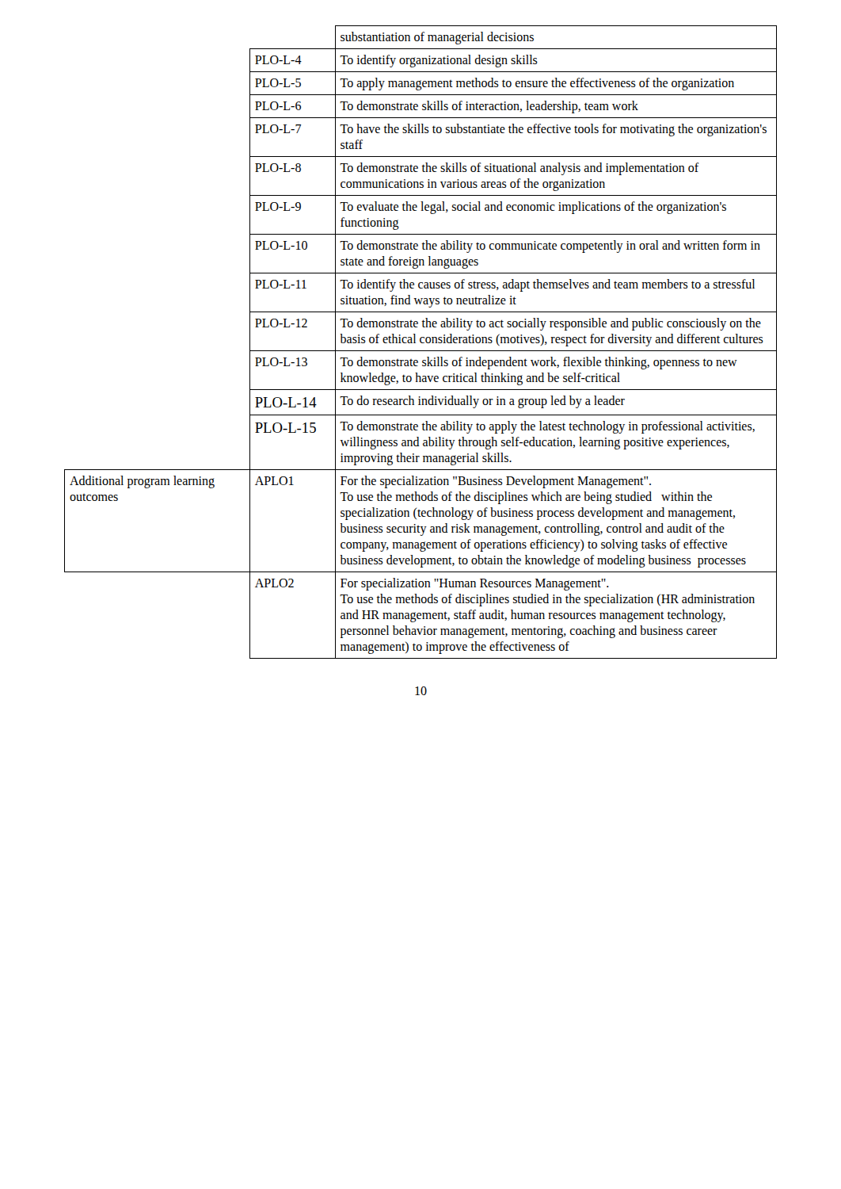| | | substantiation of managerial decisions |
| | PLO-L-4 | To identify organizational design skills |
| | PLO-L-5 | To apply management methods to ensure the effectiveness of the organization |
| | PLO-L-6 | To demonstrate skills of interaction, leadership, team work |
| | PLO-L-7 | To have the skills to substantiate the effective tools for motivating the organization's staff |
| | PLO-L-8 | To demonstrate the skills of situational analysis and implementation of communications in various areas of the organization |
| | PLO-L-9 | To evaluate the legal, social and economic implications of the organization's functioning |
| | PLO-L-10 | To demonstrate the ability to communicate competently in oral and written form in state and foreign languages |
| | PLO-L-11 | To identify the causes of stress, adapt themselves and team members to a stressful situation, find ways to neutralize it |
| | PLO-L-12 | To demonstrate the ability to act socially responsible and public consciously on the basis of ethical considerations (motives), respect for diversity and different cultures |
| | PLO-L-13 | To demonstrate skills of independent work, flexible thinking, openness to new knowledge, to have critical thinking and be self-critical |
| | PLO-L-14 | To do research individually or in a group led by a leader |
| | PLO-L-15 | To demonstrate the ability to apply the latest technology in professional activities, willingness and ability through self-education, learning positive experiences, improving their managerial skills. |
| Additional program learning outcomes | APLO1 | For the specialization "Business Development Management". To use the methods of the disciplines which are being studied within the specialization (technology of business process development and management, business security and risk management, controlling, control and audit of the company, management of operations efficiency) to solving tasks of effective business development, to obtain the knowledge of modeling business processes |
| | APLO2 | For specialization "Human Resources Management". To use the methods of disciplines studied in the specialization (HR administration and HR management, staff audit, human resources management technology, personnel behavior management, mentoring, coaching and business career management) to improve the effectiveness of |
10